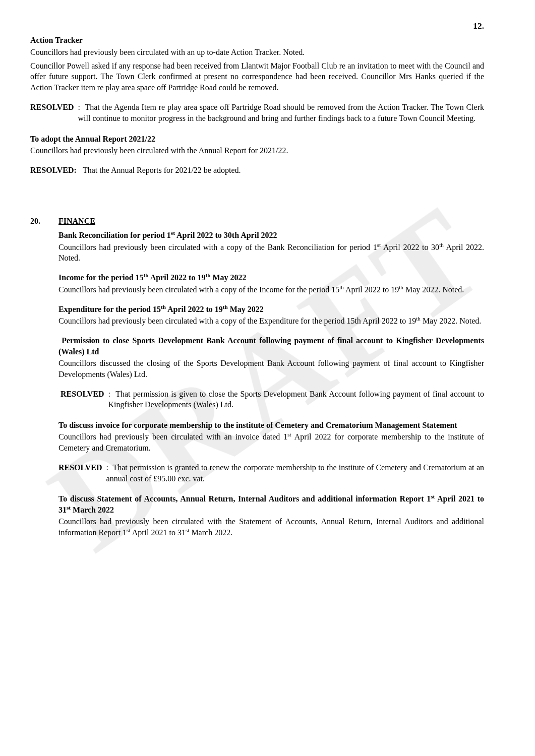DRAFT
12.
Action Tracker
Councillors had previously been circulated with an up to-date Action Tracker. Noted.
Councillor Powell asked if any response had been received from Llantwit Major Football Club re an invitation to meet with the Council and offer future support. The Town Clerk confirmed at present no correspondence had been received. Councillor Mrs Hanks queried if the Action Tracker item re play area space off Partridge Road could be removed.
RESOLVED
: That the Agenda Item re play area space off Partridge Road should be removed from the Action Tracker. The Town Clerk will continue to monitor progress in the background and bring and further findings back to a future Town Council Meeting.
To adopt the Annual Report 2021/22
Councillors had previously been circulated with the Annual Report for 2021/22.
RESOLVED:
That the Annual Reports for 2021/22 be adopted.
20.
FINANCE
Bank Reconciliation for period 1st April 2022 to 30th April 2022
Councillors had previously been circulated with a copy of the Bank Reconciliation for period 1st April 2022 to 30th April 2022. Noted.
Income for the period 15th April 2022 to 19th May 2022
Councillors had previously been circulated with a copy of the Income for the period 15th April 2022 to 19th May 2022. Noted.
Expenditure for the period 15th April 2022 to 19th May 2022
Councillors had previously been circulated with a copy of the Expenditure for the period 15th April 2022 to 19th May 2022. Noted.
Permission to close Sports Development Bank Account following payment of final account to Kingfisher Developments (Wales) Ltd
Councillors discussed the closing of the Sports Development Bank Account following payment of final account to Kingfisher Developments (Wales) Ltd.
RESOLVED
: That permission is given to close the Sports Development Bank Account following payment of final account to Kingfisher Developments (Wales) Ltd.
To discuss invoice for corporate membership to the institute of Cemetery and Crematorium Management Statement
Councillors had previously been circulated with an invoice dated 1st April 2022 for corporate membership to the institute of Cemetery and Crematorium.
RESOLVED
: That permission is granted to renew the corporate membership to the institute of Cemetery and Crematorium at an annual cost of £95.00 exc. vat.
To discuss Statement of Accounts, Annual Return, Internal Auditors and additional information Report 1st April 2021 to 31st March 2022
Councillors had previously been circulated with the Statement of Accounts, Annual Return, Internal Auditors and additional information Report 1st April 2021 to 31st March 2022.